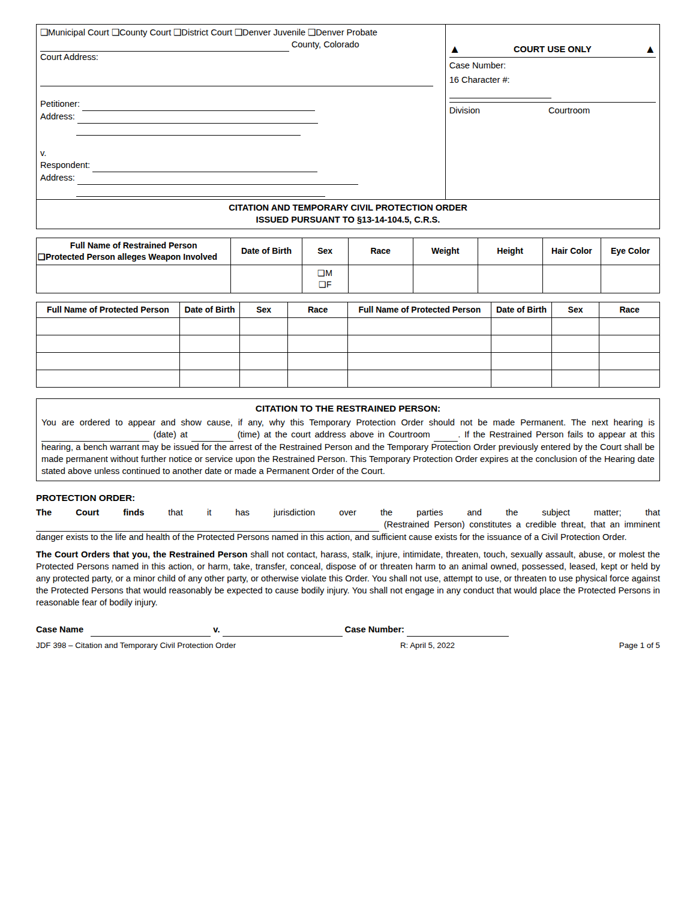| ❑ Municipal Court ❑ County Court ❑ District Court ❑ Denver Juvenile ❑ Denver Probate County, Colorado Court Address: Petitioner: Address: v. Respondent: Address: | ▲ COURT USE ONLY ▲ Case Number: 16 Character #: Division Courtroom |
| CITATION AND TEMPORARY CIVIL PROTECTION ORDER ISSUED PURSUANT TO §13-14-104.5, C.R.S. |
| Full Name of Restrained Person ❑ Protected Person alleges Weapon Involved | Date of Birth | Sex | Race | Weight | Height | Hair Color | Eye Color |
| --- | --- | --- | --- | --- | --- | --- | --- |
| | | ❑ M ❑ F | | | | | |
| Full Name of Protected Person | Date of Birth | Sex | Race | Full Name of Protected Person | Date of Birth | Sex | Race |
| --- | --- | --- | --- | --- | --- | --- | --- |
CITATION TO THE RESTRAINED PERSON:
You are ordered to appear and show cause, if any, why this Temporary Protection Order should not be made Permanent. The next hearing is (date) at (time) at the court address above in Courtroom . If the Restrained Person fails to appear at this hearing, a bench warrant may be issued for the arrest of the Restrained Person and the Temporary Protection Order previously entered by the Court shall be made permanent without further notice or service upon the Restrained Person. This Temporary Protection Order expires at the conclusion of the Hearing date stated above unless continued to another date or made a Permanent Order of the Court.
PROTECTION ORDER:
The Court finds that it has jurisdiction over the parties and the subject matter; that (Restrained Person) constitutes a credible threat, that an imminent danger exists to the life and health of the Protected Persons named in this action, and sufficient cause exists for the issuance of a Civil Protection Order.
The Court Orders that you, the Restrained Person shall not contact, harass, stalk, injure, intimidate, threaten, touch, sexually assault, abuse, or molest the Protected Persons named in this action, or harm, take, transfer, conceal, dispose of or threaten harm to an animal owned, possessed, leased, kept or held by any protected party, or a minor child of any other party, or otherwise violate this Order. You shall not use, attempt to use, or threaten to use physical force against the Protected Persons that would reasonably be expected to cause bodily injury. You shall not engage in any conduct that would place the Protected Persons in reasonable fear of bodily injury.
Case Name v. Case Number:
JDF 398 – Citation and Temporary Civil Protection Order R: April 5, 2022 Page 1 of 5